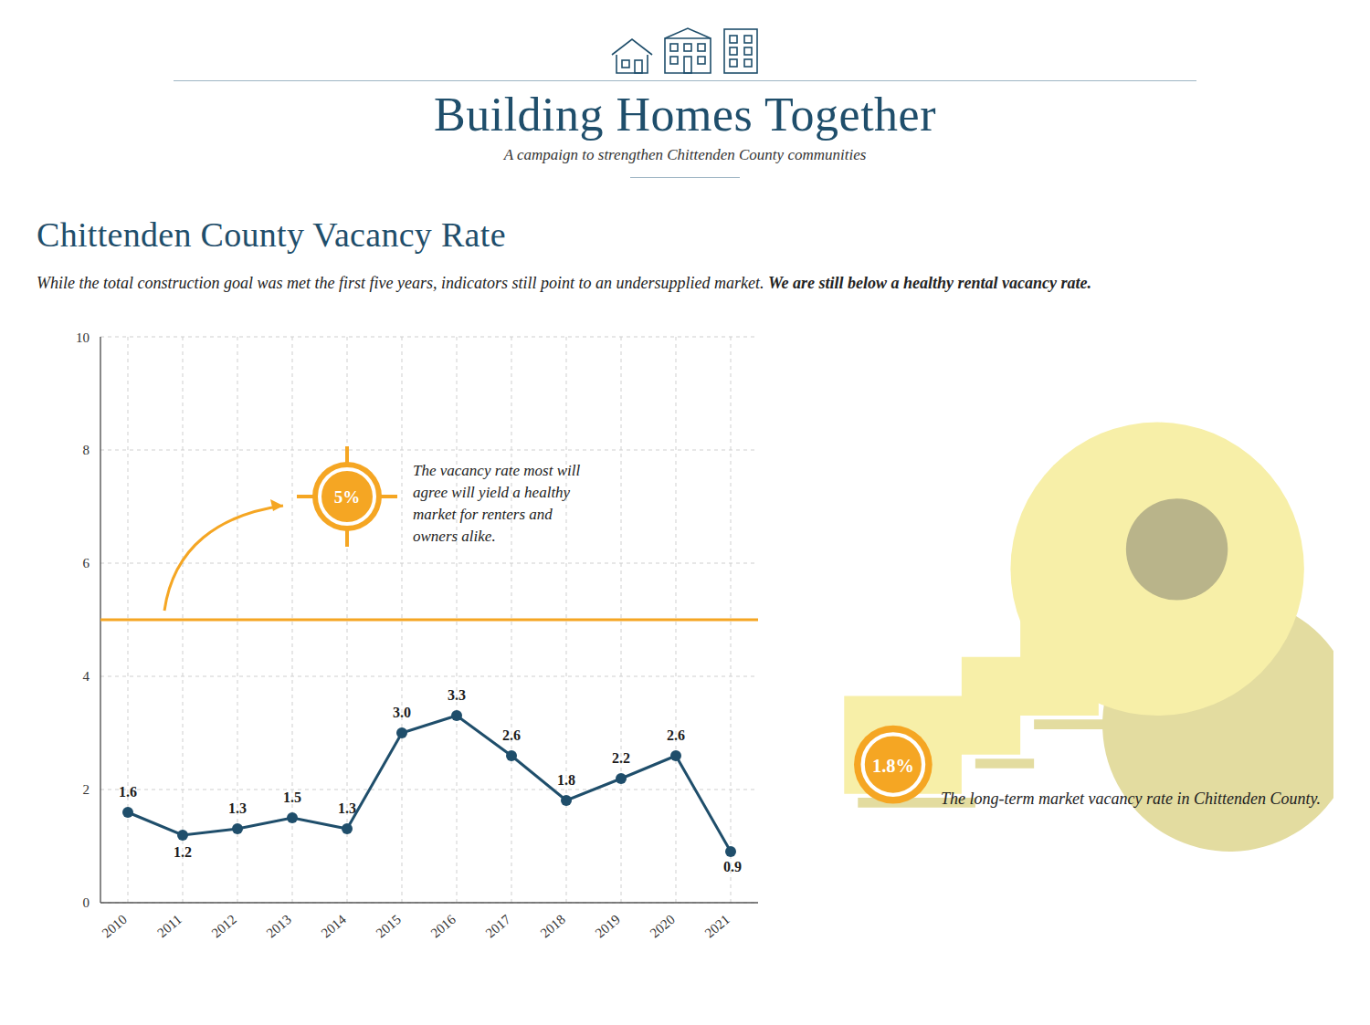Building Homes Together
A campaign to strengthen Chittenden County communities
Chittenden County Vacancy Rate
While the total construction goal was met the first five years, indicators still point to an undersupplied market. We are still below a healthy rental vacancy rate.
0 2 4 6 8 10 5% The vacancy rate most will agree will yield a healthy market for renters and owners alike. 1.6 1.2 1.3 1.5 1.3 3.0 3.3 2.6 1.8 2.2 2.6 0.9 2010 2011 2012 2013 2014 2015 2016 2017 2018 2019 2020 2021
1.8%
The long-term market vacancy rate in Chittenden County.